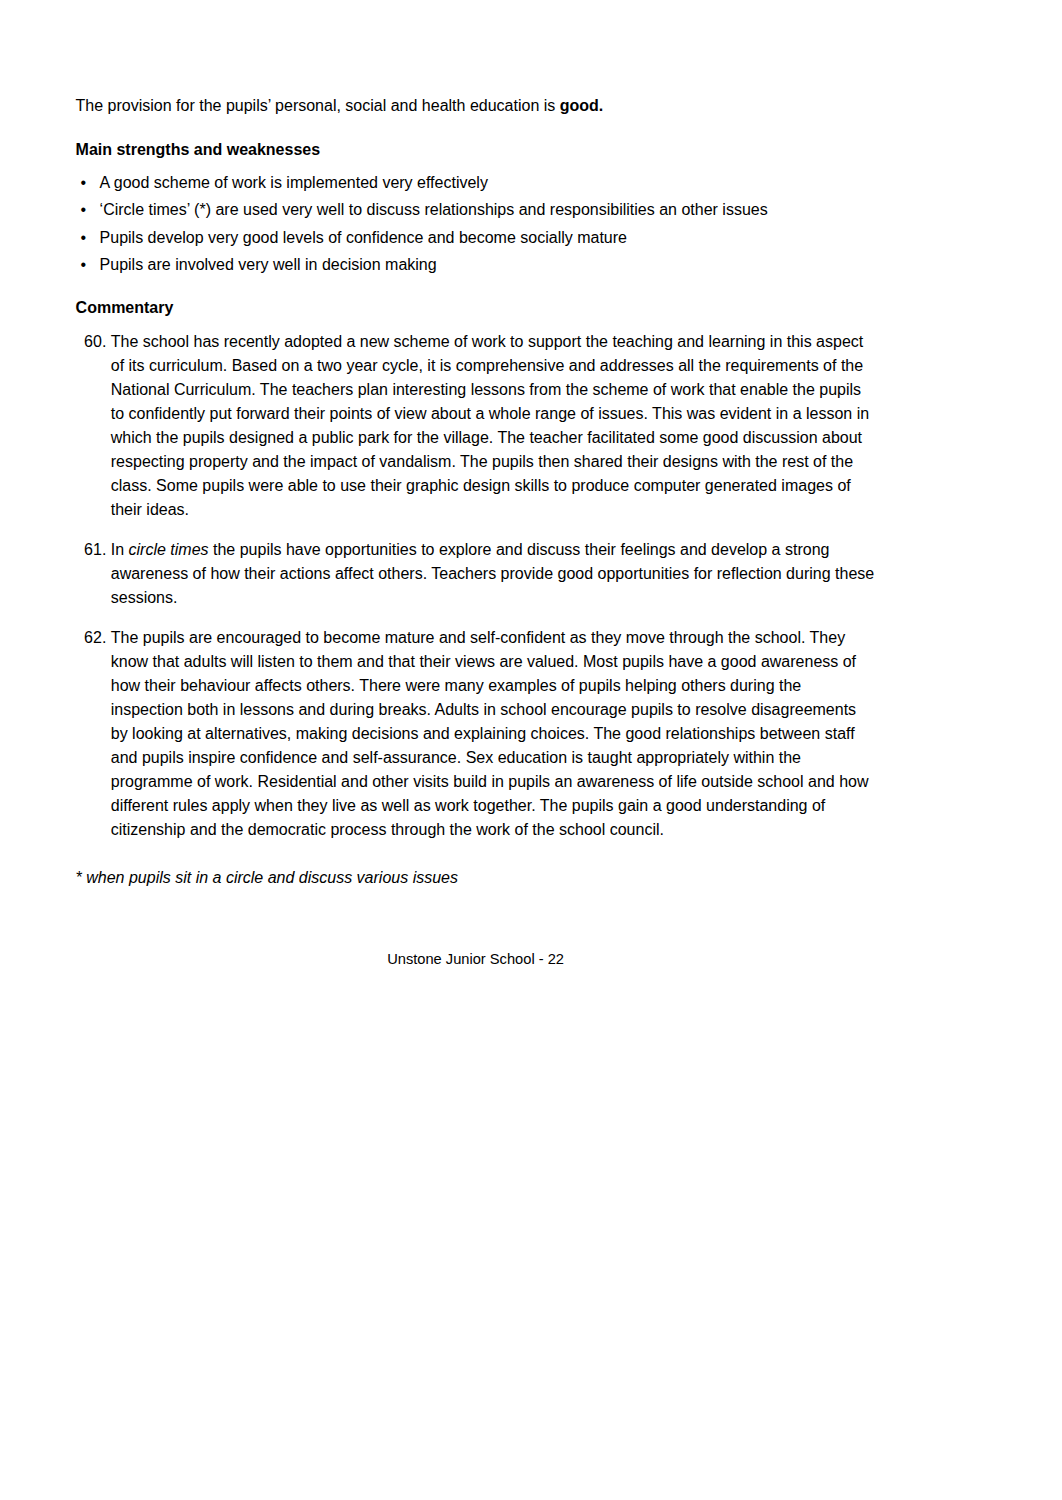The provision for the pupils’ personal, social and health education is good.
Main strengths and weaknesses
A good scheme of work is implemented very effectively
‘Circle times’ (*) are used very well to discuss relationships and responsibilities an other issues
Pupils develop very good levels of confidence and become socially mature
Pupils are involved very well in decision making
Commentary
The school has recently adopted a new scheme of work to support the teaching and learning in this aspect of its curriculum. Based on a two year cycle, it is comprehensive and addresses all the requirements of the National Curriculum. The teachers plan interesting lessons from the scheme of work that enable the pupils to confidently put forward their points of view about a whole range of issues. This was evident in a lesson in which the pupils designed a public park for the village. The teacher facilitated some good discussion about respecting property and the impact of vandalism. The pupils then shared their designs with the rest of the class. Some pupils were able to use their graphic design skills to produce computer generated images of their ideas.
In circle times the pupils have opportunities to explore and discuss their feelings and develop a strong awareness of how their actions affect others. Teachers provide good opportunities for reflection during these sessions.
The pupils are encouraged to become mature and self-confident as they move through the school. They know that adults will listen to them and that their views are valued. Most pupils have a good awareness of how their behaviour affects others. There were many examples of pupils helping others during the inspection both in lessons and during breaks. Adults in school encourage pupils to resolve disagreements by looking at alternatives, making decisions and explaining choices. The good relationships between staff and pupils inspire confidence and self-assurance. Sex education is taught appropriately within the programme of work. Residential and other visits build in pupils an awareness of life outside school and how different rules apply when they live as well as work together. The pupils gain a good understanding of citizenship and the democratic process through the work of the school council.
* when pupils sit in a circle and discuss various issues
Unstone Junior School - 22